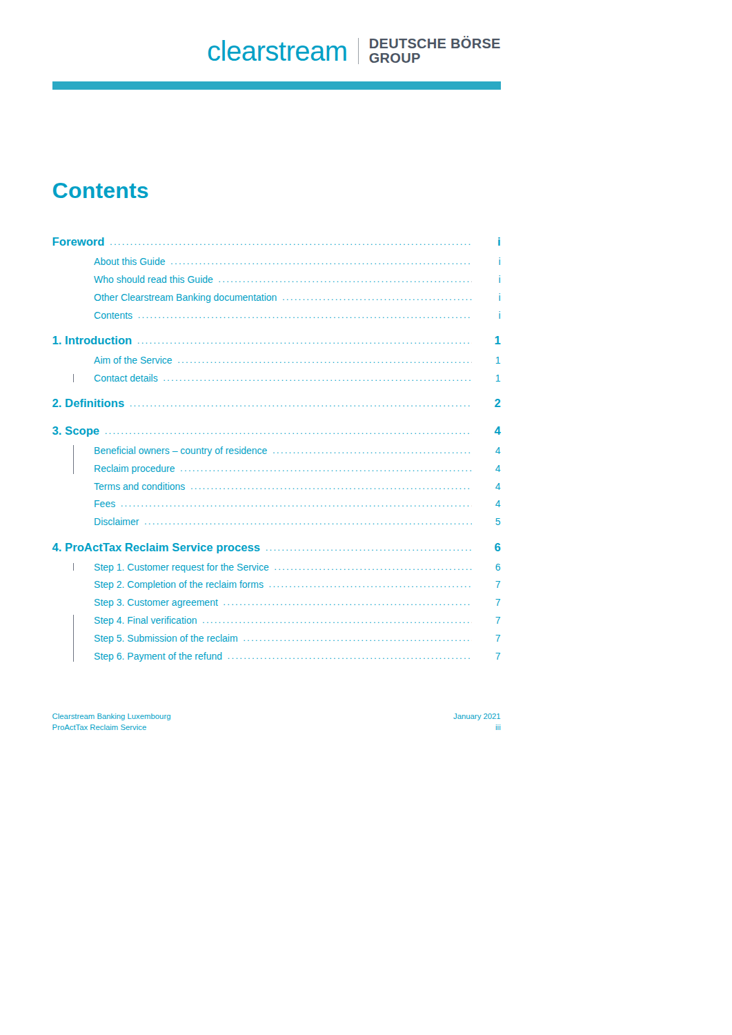clearstream DEUTSCHE BÖRSE
GROUP
Contents
Foreword .................................................................................................................. i
About this Guide .................................................................................................................. i
Who should read this Guide .................................................................................................................. i
Other Clearstream Banking documentation .................................................................................................................. i
Contents .................................................................................................................. i
1. Introduction .................................................................................................................. 1
Aim of the Service .................................................................................................................. 1
Contact details .................................................................................................................. 1
2. Definitions .................................................................................................................. 2
3. Scope .................................................................................................................. 4
Beneficial owners – country of residence .................................................................................................................. 4
Reclaim procedure .................................................................................................................. 4
Terms and conditions .................................................................................................................. 4
Fees .................................................................................................................. 4
Disclaimer .................................................................................................................. 5
4. ProActTax Reclaim Service process .................................................................................................................. 6
Step 1. Customer request for the Service .................................................................................................................. 6
Step 2. Completion of the reclaim forms .................................................................................................................. 7
Step 3. Customer agreement .................................................................................................................. 7
Step 4. Final verification .................................................................................................................. 7
Step 5. Submission of the reclaim .................................................................................................................. 7
Step 6. Payment of the refund .................................................................................................................. 7
Clearstream Banking Luxembourg
ProActTax Reclaim Service
January 2021
iii